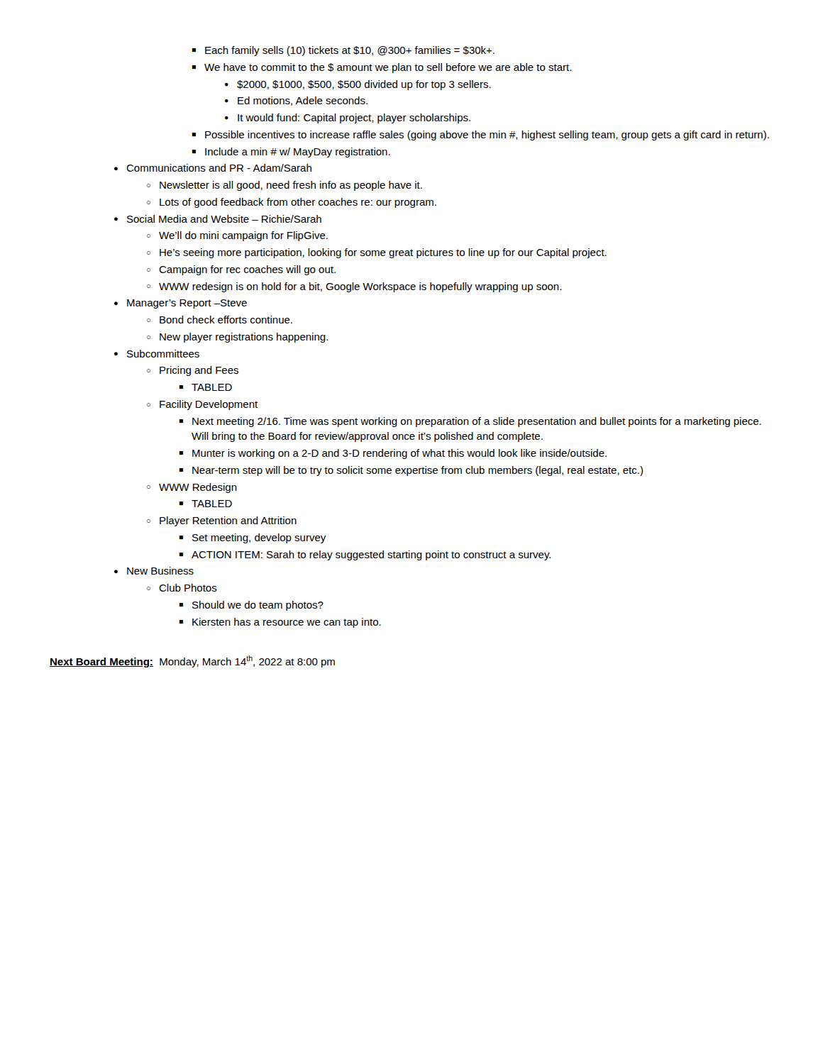Each family sells (10) tickets at $10, @300+ families = $30k+.
We have to commit to the $ amount we plan to sell before we are able to start.
$2000, $1000, $500, $500 divided up for top 3 sellers.
Ed motions, Adele seconds.
It would fund: Capital project, player scholarships.
Possible incentives to increase raffle sales (going above the min #, highest selling team, group gets a gift card in return).
Include a min # w/ MayDay registration.
Communications and PR - Adam/Sarah
Newsletter is all good, need fresh info as people have it.
Lots of good feedback from other coaches re: our program.
Social Media and Website – Richie/Sarah
We’ll do mini campaign for FlipGive.
He’s seeing more participation, looking for some great pictures to line up for our Capital project.
Campaign for rec coaches will go out.
WWW redesign is on hold for a bit, Google Workspace is hopefully wrapping up soon.
Manager’s Report –Steve
Bond check efforts continue.
New player registrations happening.
Subcommittees
Pricing and Fees
TABLED
Facility Development
Next meeting 2/16. Time was spent working on preparation of a slide presentation and bullet points for a marketing piece. Will bring to the Board for review/approval once it’s polished and complete.
Munter is working on a 2-D and 3-D rendering of what this would look like inside/outside.
Near-term step will be to try to solicit some expertise from club members (legal, real estate, etc.)
WWW Redesign
TABLED
Player Retention and Attrition
Set meeting, develop survey
ACTION ITEM: Sarah to relay suggested starting point to construct a survey.
New Business
Club Photos
Should we do team photos?
Kiersten has a resource we can tap into.
Next Board Meeting: Monday, March 14th, 2022 at 8:00 pm